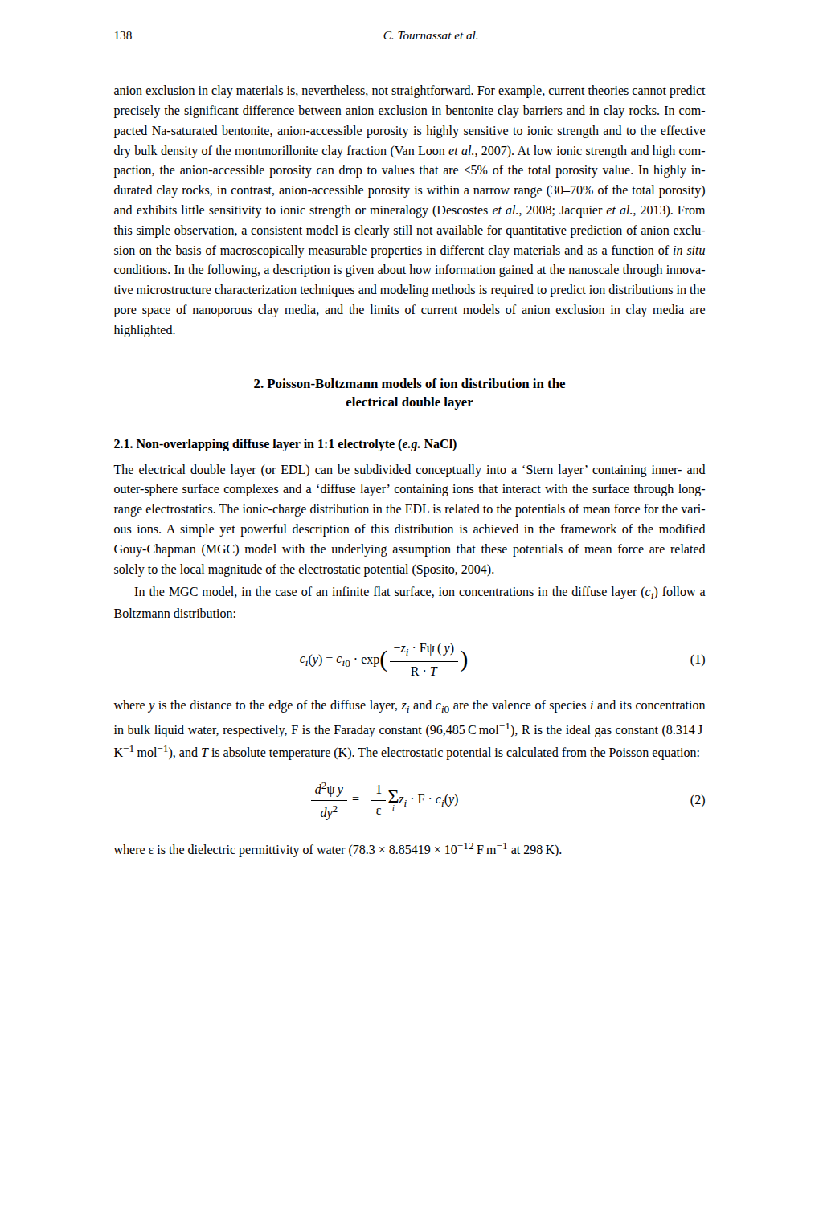138 C. Tournassat et al.
anion exclusion in clay materials is, nevertheless, not straightforward. For example, current theories cannot predict precisely the significant difference between anion exclusion in bentonite clay barriers and in clay rocks. In compacted Na-saturated bentonite, anion-accessible porosity is highly sensitive to ionic strength and to the effective dry bulk density of the montmorillonite clay fraction (Van Loon et al., 2007). At low ionic strength and high compaction, the anion-accessible porosity can drop to values that are <5% of the total porosity value. In highly indurated clay rocks, in contrast, anion-accessible porosity is within a narrow range (30–70% of the total porosity) and exhibits little sensitivity to ionic strength or mineralogy (Descostes et al., 2008; Jacquier et al., 2013). From this simple observation, a consistent model is clearly still not available for quantitative prediction of anion exclusion on the basis of macroscopically measurable properties in different clay materials and as a function of in situ conditions. In the following, a description is given about how information gained at the nanoscale through innovative microstructure characterization techniques and modeling methods is required to predict ion distributions in the pore space of nanoporous clay media, and the limits of current models of anion exclusion in clay media are highlighted.
2. Poisson-Boltzmann models of ion distribution in the
electrical double layer
2.1. Non-overlapping diffuse layer in 1:1 electrolyte (e.g. NaCl)
The electrical double layer (or EDL) can be subdivided conceptually into a ‘Stern layer’ containing inner- and outer-sphere surface complexes and a ‘diffuse layer’ containing ions that interact with the surface through long-range electrostatics. The ionic-charge distribution in the EDL is related to the potentials of mean force for the various ions. A simple yet powerful description of this distribution is achieved in the framework of the modified Gouy-Chapman (MGC) model with the underlying assumption that these potentials of mean force are related solely to the local magnitude of the electrostatic potential (Sposito, 2004).
In the MGC model, in the case of an infinite flat surface, ion concentrations in the diffuse layer (ci) follow a Boltzmann distribution:
ci(y) = ci0 · exp(−zi · Fψ ( y) R · T) (1)
where y is the distance to the edge of the diffuse layer, zi and ci0 are the valence of species i and its concentration in bulk liquid water, respectively, F is the Faraday constant (96,485 C mol−1), R is the ideal gas constant (8.314 J K−1 mol−1), and T is absolute temperature (K). The electrostatic potential is calculated from the Poisson equation:
d2ψ y dy2 = −1 ε Σi zi · F · ci(y) (2)
where ε is the dielectric permittivity of water (78.3 × 8.85419 × 10−12 F m−1 at 298 K).